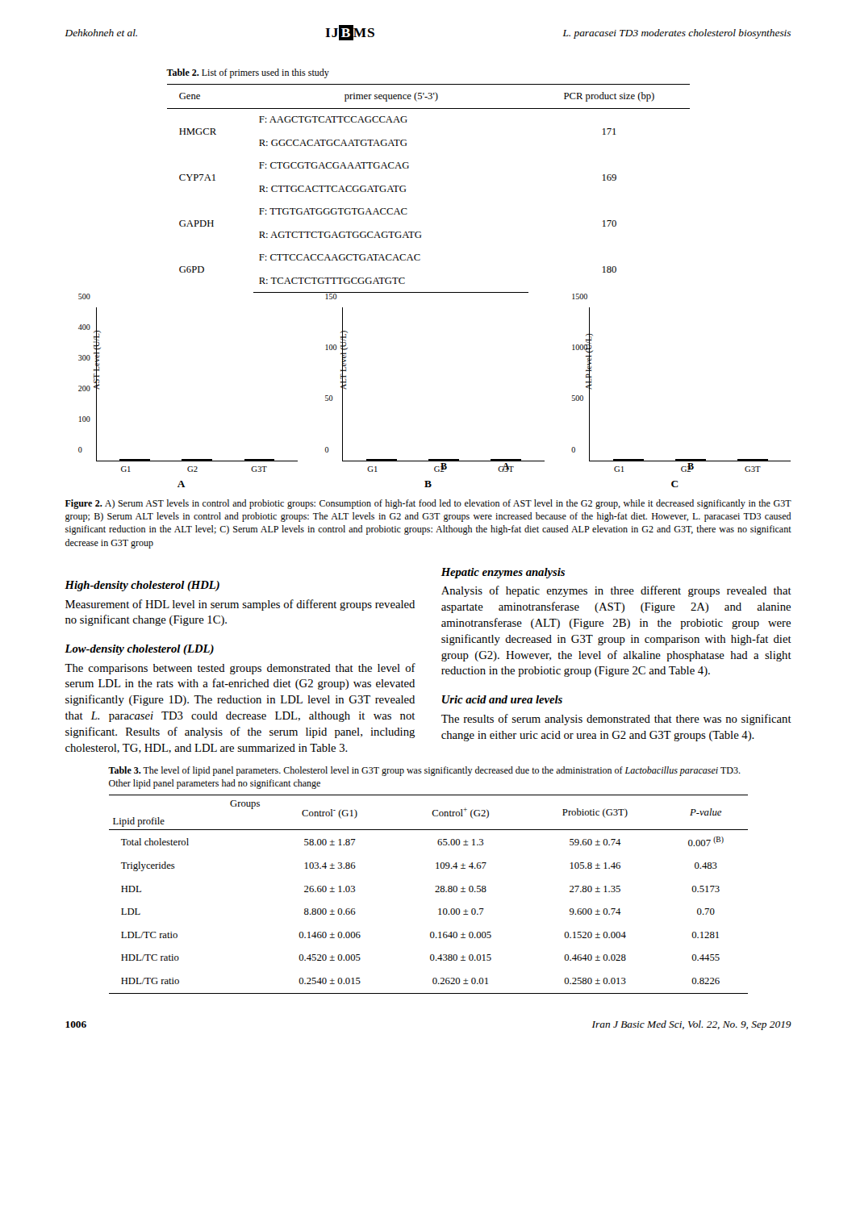Dehkohneh et al.
IJBMS
L. paracasei TD3 moderates cholesterol biosynthesis
Table 2. List of primers used in this study
| Gene | primer sequence (5'-3') | PCR product size (bp) |
| --- | --- | --- |
| HMGCR | F: AAGCTGTCATTCCAGCCAAG | 171 |
| R: GGCCACATGCAATGTAGATG |
| CYP7A1 | F: CTGCGTGACGAAATTGACAG | 169 |
| R: CTTGCACTTCACGGATGATG |
| GAPDH | F: TTGTGATGGGTGTGAACCAC | 170 |
| R: AGTCTTCTGAGTGGCAGTGATG |
| G6PD | F: CTTCCACCAAGCTGATACACAC | 180 |
| R: TCACTCTGTTTGCGGATGTC |
AST Level (U/L)
500
400
300
200
100
0
G1 G2 G3T
A
ALT Level (U/L)
150
100
50
0
B
A
G1 G2 G3T
B
ALP level (U/L)
1500
1000
500
0
B
G1 G2 G3T
C
Figure 2. A) Serum AST levels in control and probiotic groups: Consumption of high-fat food led to elevation of AST level in the G2 group, while it decreased significantly in the G3T group; B) Serum ALT levels in control and probiotic groups: The ALT levels in G2 and G3T groups were increased because of the high-fat diet. However, L. paracasei TD3 caused significant reduction in the ALT level; C) Serum ALP levels in control and probiotic groups: Although the high-fat diet caused ALP elevation in G2 and G3T, there was no significant decrease in G3T group
High-density cholesterol (HDL)
Measurement of HDL level in serum samples of different groups revealed no significant change (Figure 1C).
Low-density cholesterol (LDL)
The comparisons between tested groups demonstrated that the level of serum LDL in the rats with a fat-enriched diet (G2 group) was elevated significantly (Figure 1D). The reduction in LDL level in G3T revealed that L. paracasei TD3 could decrease LDL, although it was not significant. Results of analysis of the serum lipid panel, including cholesterol, TG, HDL, and LDL are summarized in Table 3.
Hepatic enzymes analysis
Analysis of hepatic enzymes in three different groups revealed that aspartate aminotransferase (AST) (Figure 2A) and alanine aminotransferase (ALT) (Figure 2B) in the probiotic group were significantly decreased in G3T group in comparison with high-fat diet group (G2). However, the level of alkaline phosphatase had a slight reduction in the probiotic group (Figure 2C and Table 4).
Uric acid and urea levels
The results of serum analysis demonstrated that there was no significant change in either uric acid or urea in G2 and G3T groups (Table 4).
Table 3. The level of lipid panel parameters. Cholesterol level in G3T group was significantly decreased due to the administration of Lactobacillus paracasei TD3. Other lipid panel parameters had no significant change
| Groups Lipid profile | Control - (G1) | Control + (G2) | Probiotic (G3T) | P-value |
| --- | --- | --- | --- | --- |
| Total cholesterol | 58.00 ± 1.87 | 65.00 ± 1.3 | 59.60 ± 0.74 | 0.007 (B) |
| Triglycerides | 103.4 ± 3.86 | 109.4 ± 4.67 | 105.8 ± 1.46 | 0.483 |
| HDL | 26.60 ± 1.03 | 28.80 ± 0.58 | 27.80 ± 1.35 | 0.5173 |
| LDL | 8.800 ± 0.66 | 10.00 ± 0.7 | 9.600 ± 0.74 | 0.70 |
| LDL/TC ratio | 0.1460 ± 0.006 | 0.1640 ± 0.005 | 0.1520 ± 0.004 | 0.1281 |
| HDL/TC ratio | 0.4520 ± 0.005 | 0.4380 ± 0.015 | 0.4640 ± 0.028 | 0.4455 |
| HDL/TG ratio | 0.2540 ± 0.015 | 0.2620 ± 0.01 | 0.2580 ± 0.013 | 0.8226 |
1006
Iran J Basic Med Sci, Vol. 22, No. 9, Sep 2019